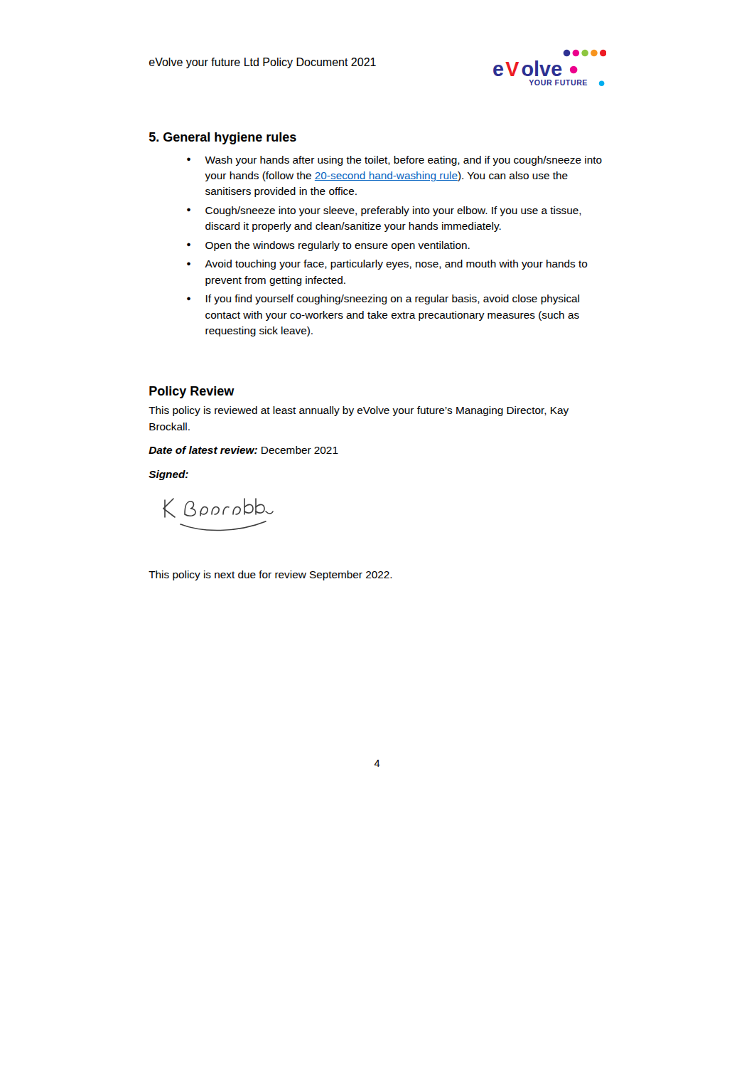eVolve your future Ltd Policy Document 2021
e V olve YOUR FUTURE
5. General hygiene rules
Wash your hands after using the toilet, before eating, and if you cough/sneeze into your hands (follow the 20-second hand-washing rule). You can also use the sanitisers provided in the office.
Cough/sneeze into your sleeve, preferably into your elbow. If you use a tissue, discard it properly and clean/sanitize your hands immediately.
Open the windows regularly to ensure open ventilation.
Avoid touching your face, particularly eyes, nose, and mouth with your hands to prevent from getting infected.
If you find yourself coughing/sneezing on a regular basis, avoid close physical contact with your co-workers and take extra precautionary measures (such as requesting sick leave).
Policy Review
This policy is reviewed at least annually by eVolve your future’s Managing Director, Kay Brockall.
Date of latest review: December 2021
Signed:
This policy is next due for review September 2022.
4